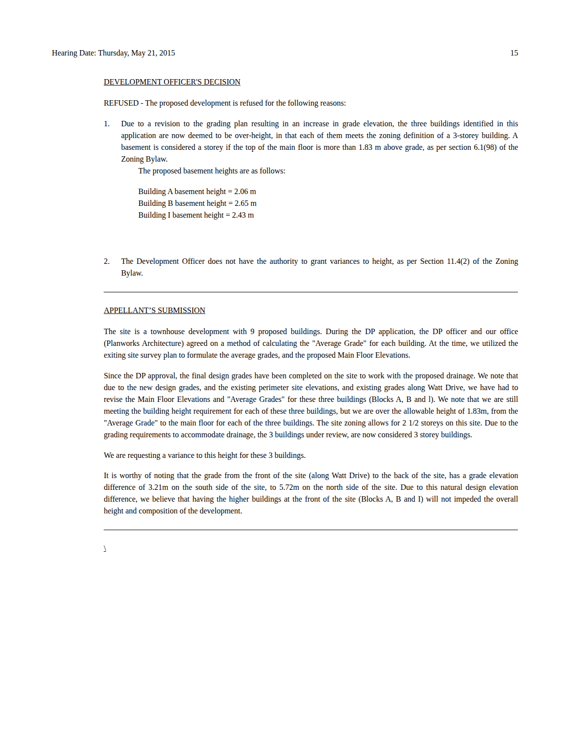Hearing Date: Thursday, May 21, 2015 15
DEVELOPMENT OFFICER'S DECISION
REFUSED - The proposed development is refused for the following reasons:
Due to a revision to the grading plan resulting in an increase in grade elevation, the three buildings identified in this application are now deemed to be over-height, in that each of them meets the zoning definition of a 3-storey building. A basement is considered a storey if the top of the main floor is more than 1.83 m above grade, as per section 6.1(98) of the Zoning Bylaw.
The proposed basement heights are as follows:
Building A basement height = 2.06 m
Building B basement height = 2.65 m
Building I basement height = 2.43 m
The Development Officer does not have the authority to grant variances to height, as per Section 11.4(2) of the Zoning Bylaw.
APPELLANT’S SUBMISSION
The site is a townhouse development with 9 proposed buildings. During the DP application, the DP officer and our office (Planworks Architecture) agreed on a method of calculating the "Average Grade" for each building. At the time, we utilized the exiting site survey plan to formulate the average grades, and the proposed Main Floor Elevations.
Since the DP approval, the final design grades have been completed on the site to work with the proposed drainage. We note that due to the new design grades, and the existing perimeter site elevations, and existing grades along Watt Drive, we have had to revise the Main Floor Elevations and "Average Grades" for these three buildings (Blocks A, B and l). We note that we are still meeting the building height requirement for each of these three buildings, but we are over the allowable height of 1.83m, from the "Average Grade" to the main floor for each of the three buildings. The site zoning allows for 2 1/2 storeys on this site. Due to the grading requirements to accommodate drainage, the 3 buildings under review, are now considered 3 storey buildings.
We are requesting a variance to this height for these 3 buildings.
It is worthy of noting that the grade from the front of the site (along Watt Drive) to the back of the site, has a grade elevation difference of 3.21m on the south side of the site, to 5.72m on the north side of the site. Due to this natural design elevation difference, we believe that having the higher buildings at the front of the site (Blocks A, B and I) will not impeded the overall height and composition of the development.
\